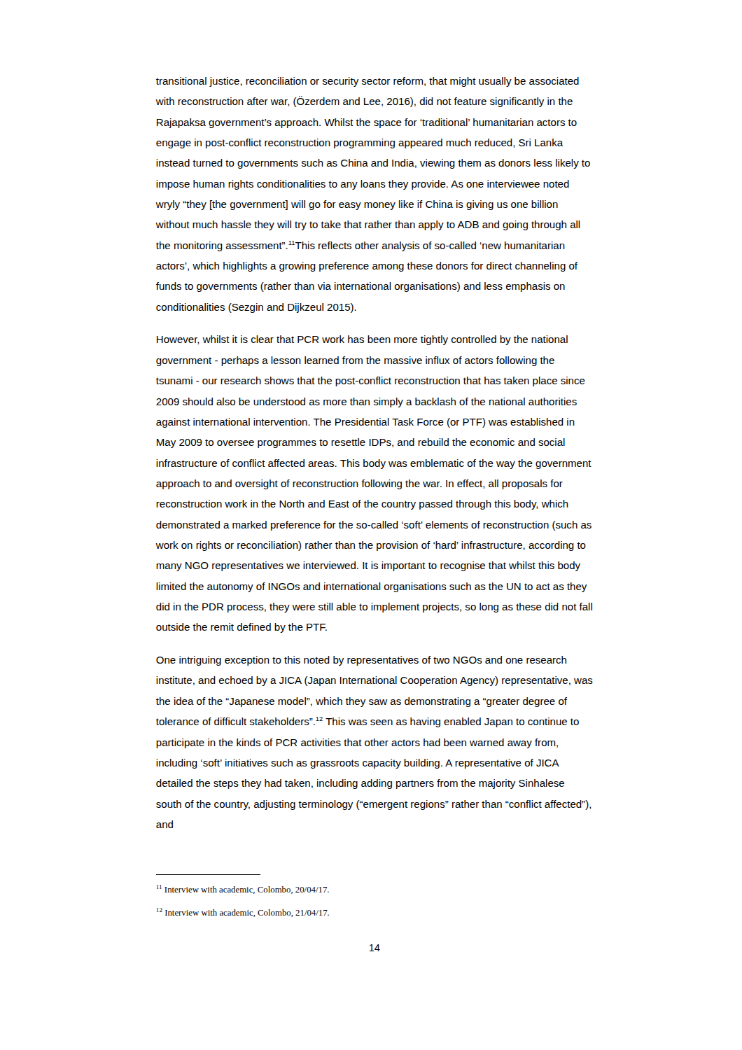transitional justice, reconciliation or security sector reform, that might usually be associated with reconstruction after war, (Özerdem and Lee, 2016), did not feature significantly in the Rajapaksa government’s approach. Whilst the space for ‘traditional’ humanitarian actors to engage in post-conflict reconstruction programming appeared much reduced, Sri Lanka instead turned to governments such as China and India, viewing them as donors less likely to impose human rights conditionalities to any loans they provide. As one interviewee noted wryly “they [the government] will go for easy money like if China is giving us one billion without much hassle they will try to take that rather than apply to ADB and going through all the monitoring assessment”.11This reflects other analysis of so-called ‘new humanitarian actors’, which highlights a growing preference among these donors for direct channeling of funds to governments (rather than via international organisations) and less emphasis on conditionalities (Sezgin and Dijkzeul 2015).
However, whilst it is clear that PCR work has been more tightly controlled by the national government - perhaps a lesson learned from the massive influx of actors following the tsunami - our research shows that the post-conflict reconstruction that has taken place since 2009 should also be understood as more than simply a backlash of the national authorities against international intervention. The Presidential Task Force (or PTF) was established in May 2009 to oversee programmes to resettle IDPs, and rebuild the economic and social infrastructure of conflict affected areas. This body was emblematic of the way the government approach to and oversight of reconstruction following the war. In effect, all proposals for reconstruction work in the North and East of the country passed through this body, which demonstrated a marked preference for the so-called ‘soft’ elements of reconstruction (such as work on rights or reconciliation) rather than the provision of ‘hard’ infrastructure, according to many NGO representatives we interviewed. It is important to recognise that whilst this body limited the autonomy of INGOs and international organisations such as the UN to act as they did in the PDR process, they were still able to implement projects, so long as these did not fall outside the remit defined by the PTF.
One intriguing exception to this noted by representatives of two NGOs and one research institute, and echoed by a JICA (Japan International Cooperation Agency) representative, was the idea of the “Japanese model”, which they saw as demonstrating a “greater degree of tolerance of difficult stakeholders”.12 This was seen as having enabled Japan to continue to participate in the kinds of PCR activities that other actors had been warned away from, including ‘soft’ initiatives such as grassroots capacity building. A representative of JICA detailed the steps they had taken, including adding partners from the majority Sinhalese south of the country, adjusting terminology (“emergent regions” rather than “conflict affected”), and
11 Interview with academic, Colombo, 20/04/17.
12 Interview with academic, Colombo, 21/04/17.
14